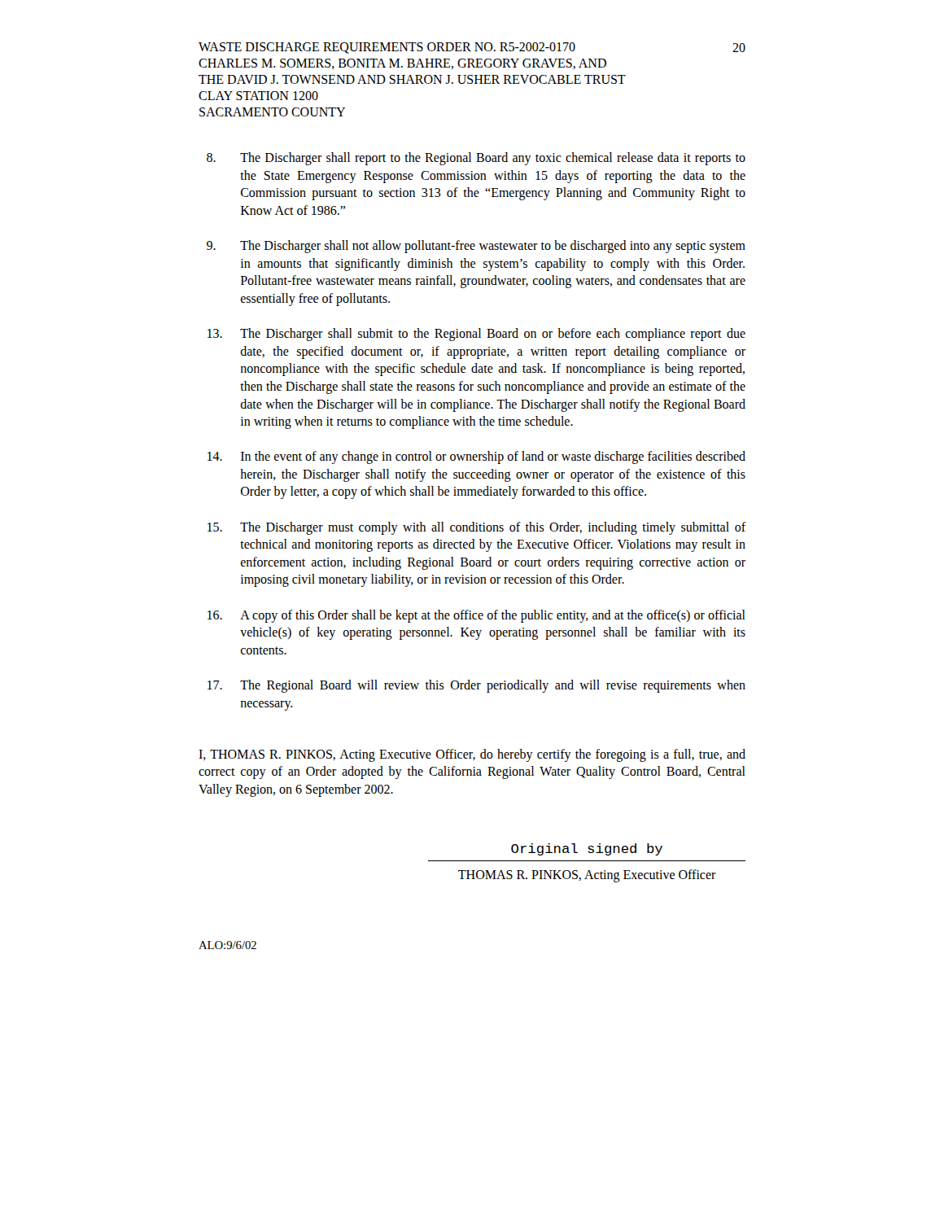20
Waste Discharge Requirements Order No. R5-2002-0170
Charles M. Somers, Bonita M. Bahre, Gregory Graves, and
The David J. Townsend and Sharon J. Usher Revocable Trust
Clay Station 1200
Sacramento County
8. The Discharger shall report to the Regional Board any toxic chemical release data it reports to the State Emergency Response Commission within 15 days of reporting the data to the Commission pursuant to section 313 of the “Emergency Planning and Community Right to Know Act of 1986.”
9. The Discharger shall not allow pollutant-free wastewater to be discharged into any septic system in amounts that significantly diminish the system’s capability to comply with this Order. Pollutant-free wastewater means rainfall, groundwater, cooling waters, and condensates that are essentially free of pollutants.
13. The Discharger shall submit to the Regional Board on or before each compliance report due date, the specified document or, if appropriate, a written report detailing compliance or noncompliance with the specific schedule date and task. If noncompliance is being reported, then the Discharge shall state the reasons for such noncompliance and provide an estimate of the date when the Discharger will be in compliance. The Discharger shall notify the Regional Board in writing when it returns to compliance with the time schedule.
14. In the event of any change in control or ownership of land or waste discharge facilities described herein, the Discharger shall notify the succeeding owner or operator of the existence of this Order by letter, a copy of which shall be immediately forwarded to this office.
15. The Discharger must comply with all conditions of this Order, including timely submittal of technical and monitoring reports as directed by the Executive Officer. Violations may result in enforcement action, including Regional Board or court orders requiring corrective action or imposing civil monetary liability, or in revision or recession of this Order.
16. A copy of this Order shall be kept at the office of the public entity, and at the office(s) or official vehicle(s) of key operating personnel. Key operating personnel shall be familiar with its contents.
17. The Regional Board will review this Order periodically and will revise requirements when necessary.
I, THOMAS R. PINKOS, Acting Executive Officer, do hereby certify the foregoing is a full, true, and correct copy of an Order adopted by the California Regional Water Quality Control Board, Central Valley Region, on 6 September 2002.
Original signed by
THOMAS R. PINKOS, Acting Executive Officer
ALO:9/6/02